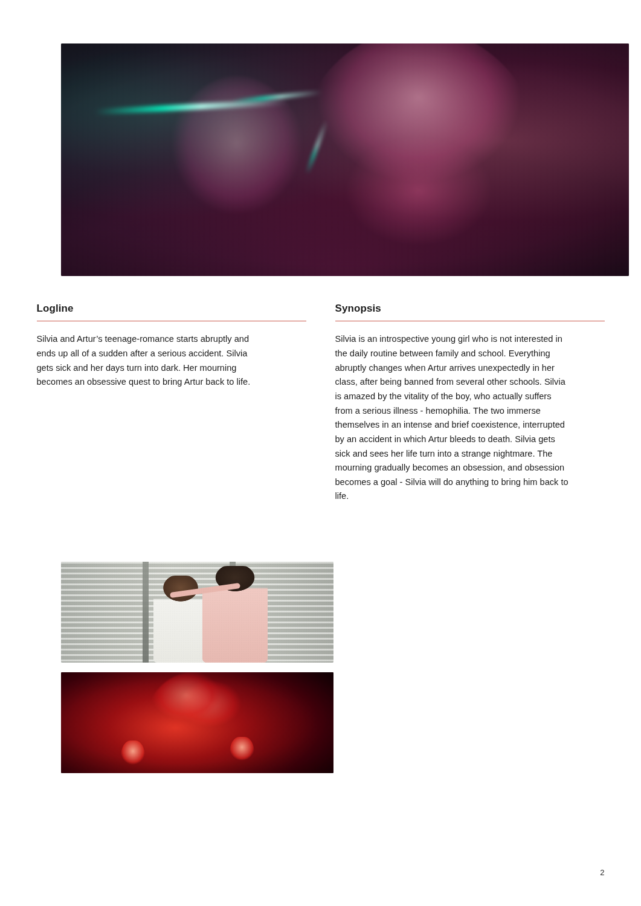Logline
Silvia and Artur’s teenage-romance starts abruptly and ends up all of a sudden after a serious accident. Silvia gets sick and her days turn into dark. Her mourning becomes an obsessive quest to bring Artur back to life.
Synopsis
Silvia is an introspective young girl who is not interested in the daily routine between family and school. Everything abruptly changes when Artur arrives unexpectedly in her class, after being banned from several other schools. Silvia is amazed by the vitality of the boy, who actually suffers from a serious illness - hemophilia. The two immerse themselves in an intense and brief coexistence, interrupted by an accident in which Artur bleeds to death. Silvia gets sick and sees her life turn into a strange nightmare. The mourning gradually becomes an obsession, and obsession becomes a goal - Silvia will do anything to bring him back to life.
2